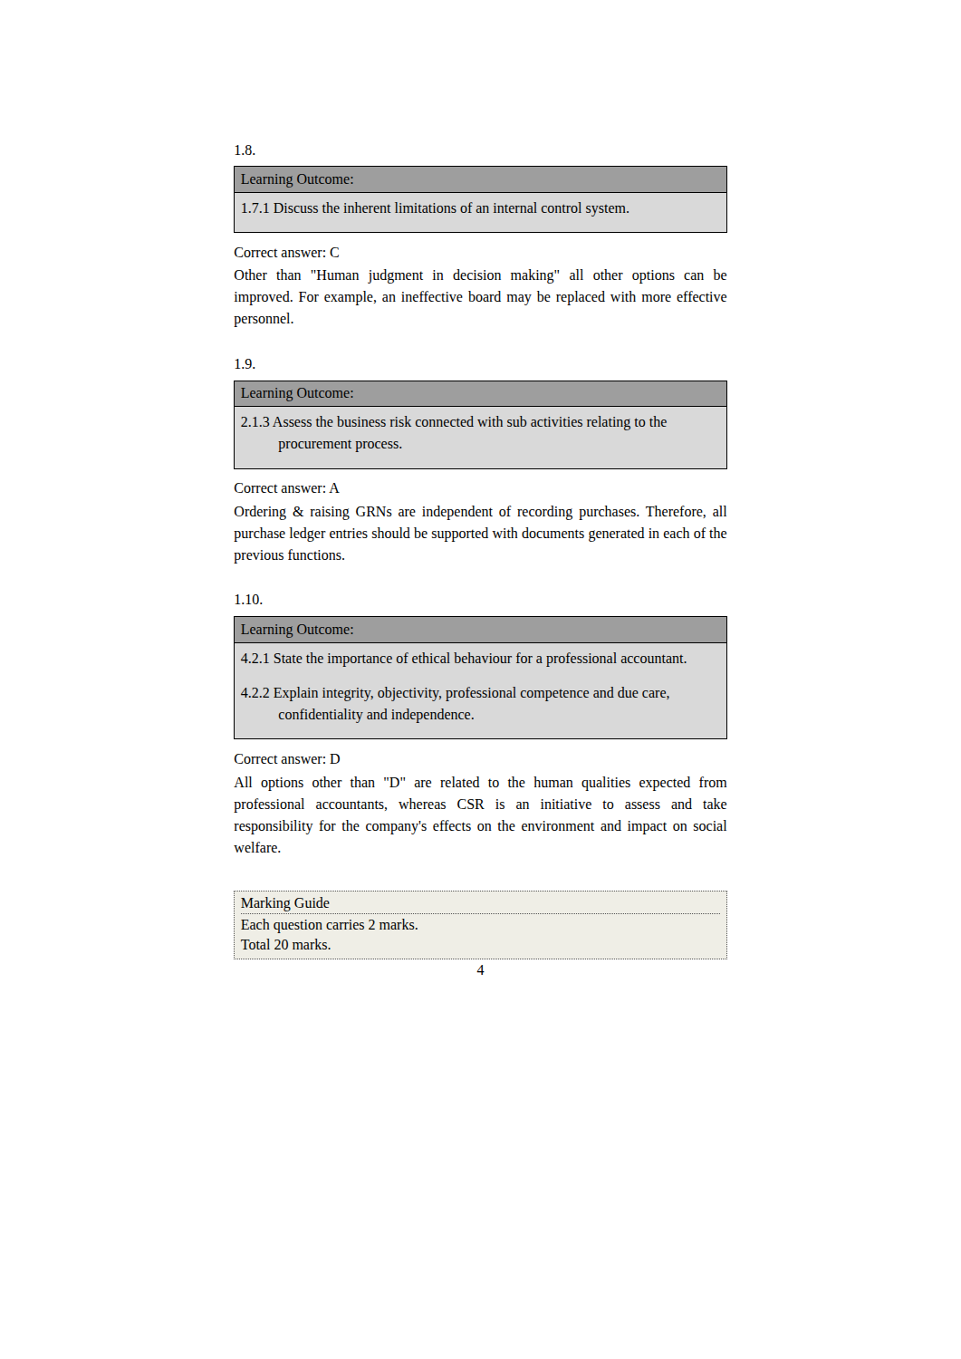1.8.
Learning Outcome:
1.7.1 Discuss the inherent limitations of an internal control system.
Correct answer: C
Other than "Human judgment in decision making" all other options can be improved. For example, an ineffective board may be replaced with more effective personnel.
1.9.
Learning Outcome:
2.1.3 Assess the business risk connected with sub activities relating to the procurement process.
Correct answer: A
Ordering & raising GRNs are independent of recording purchases. Therefore, all purchase ledger entries should be supported with documents generated in each of the previous functions.
1.10.
Learning Outcome:
4.2.1 State the importance of ethical behaviour for a professional accountant.
4.2.2 Explain integrity, objectivity, professional competence and due care, confidentiality and independence.
Correct answer: D
All options other than "D" are related to the human qualities expected from professional accountants, whereas CSR is an initiative to assess and take responsibility for the company's effects on the environment and impact on social welfare.
Marking Guide
Each question carries 2 marks.
Total 20 marks.
4